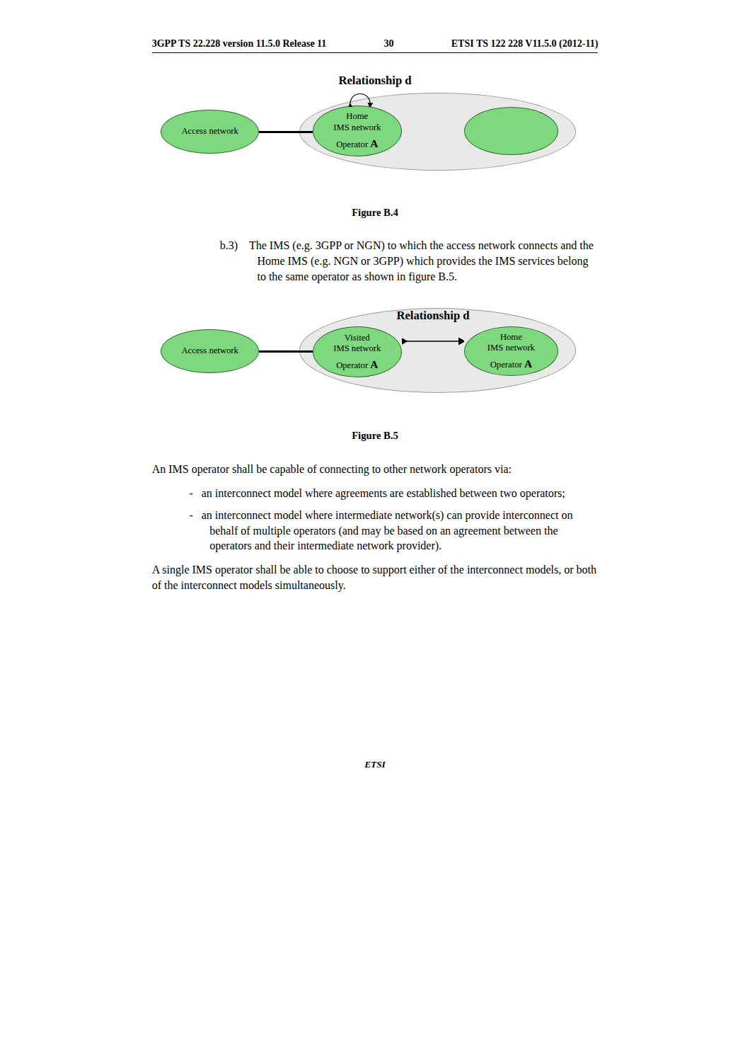3GPP TS 22.228 version 11.5.0 Release 11
30
ETSI TS 122 228 V11.5.0 (2012-11)
Relationship d
Access network
Home
IMS network Operator A
Figure B.4
b.3) The IMS (e.g. 3GPP or NGN) to which the access network connects and the Home IMS (e.g. NGN or 3GPP) which provides the IMS services belong to the same operator as shown in figure B.5.
Relationship d
Access network
Visited
IMS network Operator A
Home
IMS network Operator A
Figure B.5
An IMS operator shall be capable of connecting to other network operators via:
- an interconnect model where agreements are established between two operators;
- an interconnect model where intermediate network(s) can provide interconnect on behalf of multiple operators (and may be based on an agreement between the operators and their intermediate network provider).
A single IMS operator shall be able to choose to support either of the interconnect models, or both of the interconnect models simultaneously.
ETSI